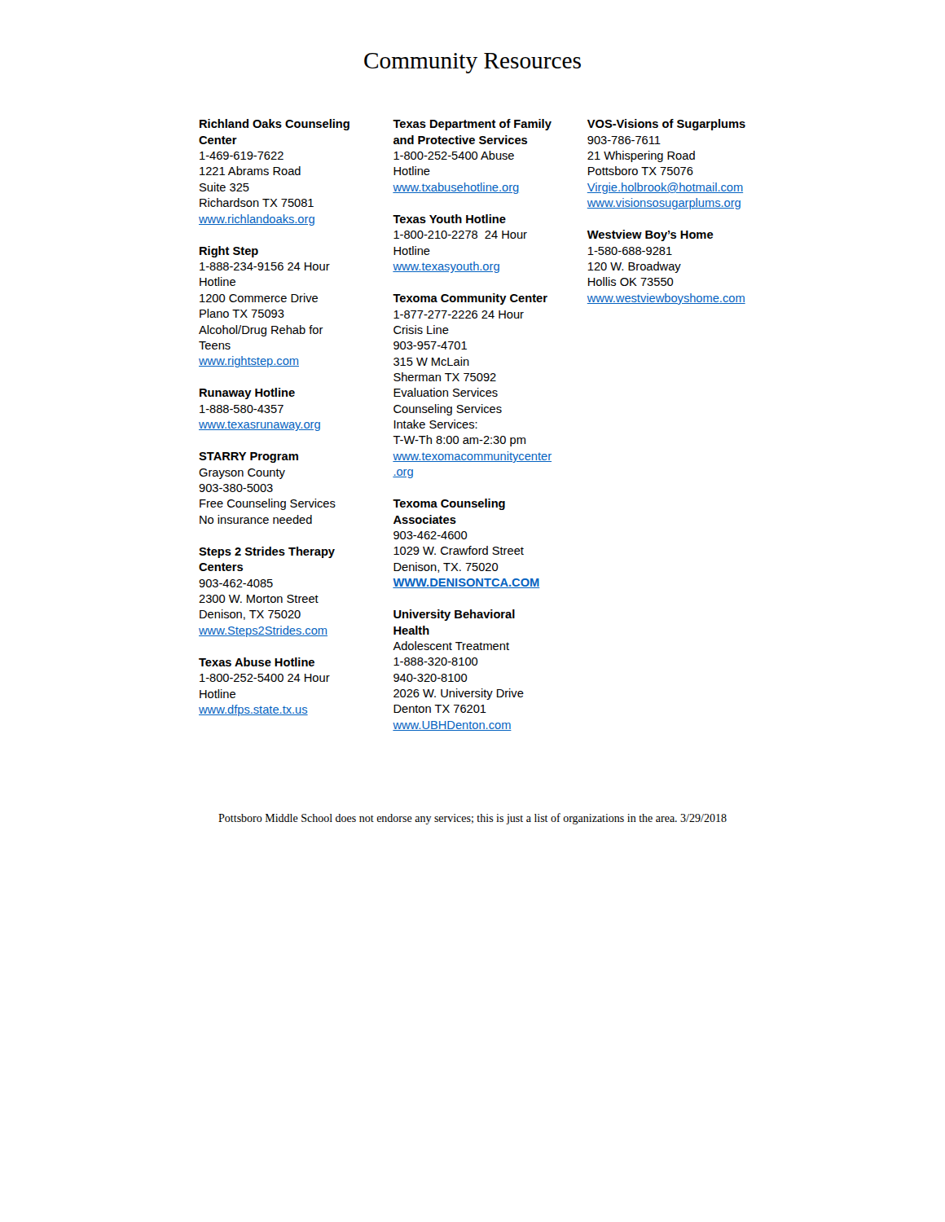Community Resources
Richland Oaks Counseling Center
1-469-619-7622
1221 Abrams Road
Suite 325
Richardson TX 75081
www.richlandoaks.org
Right Step
1-888-234-9156 24 Hour Hotline
1200 Commerce Drive
Plano TX 75093
Alcohol/Drug Rehab for Teens
www.rightstep.com
Runaway Hotline
1-888-580-4357
www.texasrunaway.org
STARRY Program
Grayson County
903-380-5003
Free Counseling Services
No insurance needed
Steps 2 Strides Therapy Centers
903-462-4085
2300 W. Morton Street
Denison, TX 75020
www.Steps2Strides.com
Texas Abuse Hotline
1-800-252-5400 24 Hour Hotline
www.dfps.state.tx.us
Texas Department of Family and Protective Services
1-800-252-5400 Abuse Hotline
www.txabusehotline.org
Texas Youth Hotline
1-800-210-2278 24 Hour Hotline
www.texasyouth.org
Texoma Community Center
1-877-277-2226 24 Hour Crisis Line
903-957-4701
315 W McLain
Sherman TX 75092
Evaluation Services
Counseling Services
Intake Services:
T-W-Th 8:00 am-2:30 pm
www.texomacommunitycenter.org
Texoma Counseling Associates
903-462-4600
1029 W. Crawford Street
Denison, TX. 75020
WWW.DENISONTCA.COM
University Behavioral Health
Adolescent Treatment
1-888-320-8100
940-320-8100
2026 W. University Drive
Denton TX 76201
www.UBHDenton.com
VOS-Visions of Sugarplums
903-786-7611
21 Whispering Road
Pottsboro TX 75076
Virgie.holbrook@hotmail.com
www.visionsosugarplums.org
Westview Boy’s Home
1-580-688-9281
120 W. Broadway
Hollis OK 73550
www.westviewboyshome.com
Pottsboro Middle School does not endorse any services; this is just a list of organizations in the area. 3/29/2018